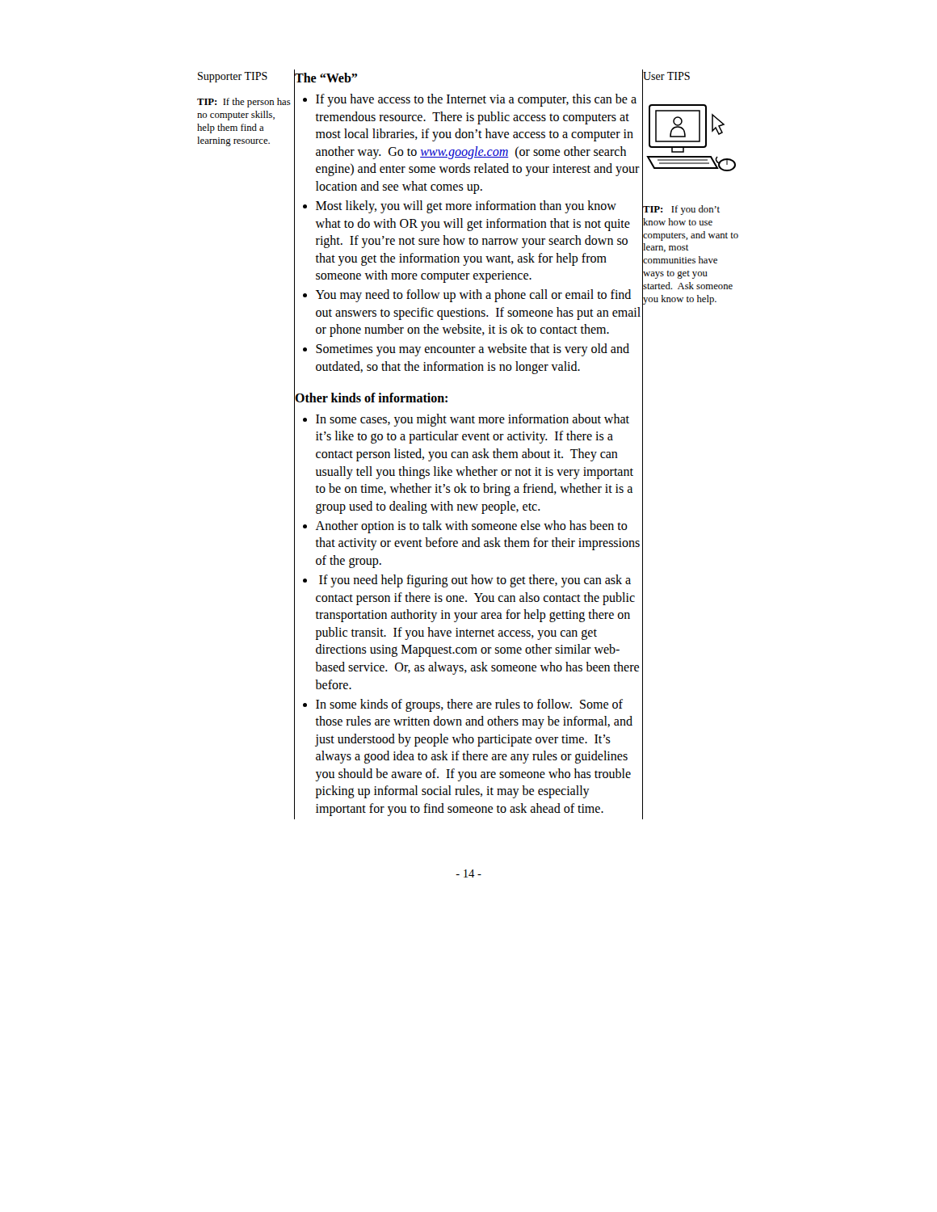| Supporter TIPS TIP: If the person has no computer skills, help them find a learning resource. | The “Web” If you have access to the Internet via a computer, this can be a tremendous resource. There is public access to computers at most local libraries, if you don’t have access to a computer in another way. Go to www.google.com (or some other search engine) and enter some words related to your interest and your location and see what comes up. Most likely, you will get more information than you know what to do with OR you will get information that is not quite right. If you’re not sure how to narrow your search down so that you get the information you want, ask for help from someone with more computer experience. You may need to follow up with a phone call or email to find out answers to specific questions. If someone has put an email or phone number on the website, it is ok to contact them. Sometimes you may encounter a website that is very old and outdated, so that the information is no longer valid. Other kinds of information: In some cases, you might want more information about what it’s like to go to a particular event or activity. If there is a contact person listed, you can ask them about it. They can usually tell you things like whether or not it is very important to be on time, whether it’s ok to bring a friend, whether it is a group used to dealing with new people, etc. Another option is to talk with someone else who has been to that activity or event before and ask them for their impressions of the group. If you need help figuring out how to get there, you can ask a contact person if there is one. You can also contact the public transportation authority in your area for help getting there on public transit. If you have internet access, you can get directions using Mapquest.com or some other similar web-based service. Or, as always, ask someone who has been there before. In some kinds of groups, there are rules to follow. Some of those rules are written down and others may be informal, and just understood by people who participate over time. It’s always a good idea to ask if there are any rules or guidelines you should be aware of. If you are someone who has trouble picking up informal social rules, it may be especially important for you to find someone to ask ahead of time. | User TIPS TIP: If you don’t know how to use computers, and want to learn, most communities have ways to get you started. Ask someone you know to help. |
- 14 -